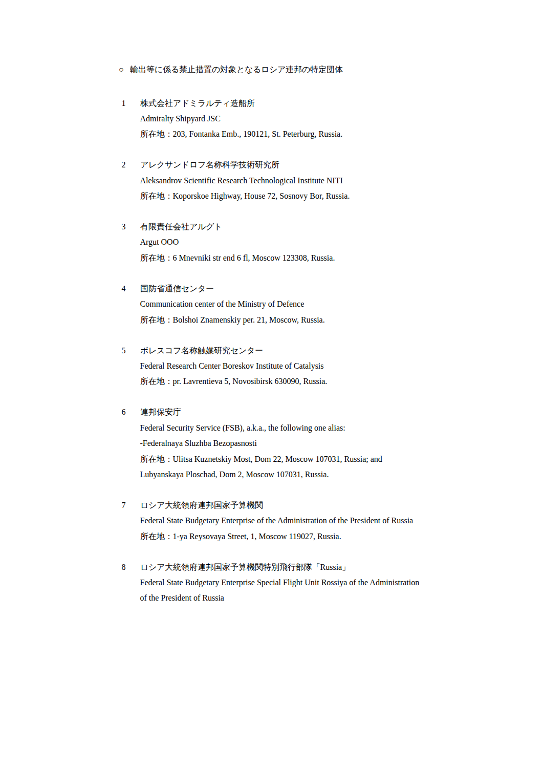○輸出等に係る禁止措置の対象となるロシア連邦の特定団体
1 株式会社アドミラルティ造船所 Admiralty Shipyard JSC 所在地：203, Fontanka Emb., 190121, St. Peterburg, Russia.
2 アレクサンドロフ名称科学技術研究所 Aleksandrov Scientific Research Technological Institute NITI 所在地：Koporskoe Highway, House 72, Sosnovy Bor, Russia.
3 有限責任会社アルグト Argut OOO 所在地：6 Mnevniki str end 6 fl, Moscow 123308, Russia.
4 国防省通信センター Communication center of the Ministry of Defence 所在地：Bolshoi Znamenskiy per. 21, Moscow, Russia.
5 ボレスコフ名称触媒研究センター Federal Research Center Boreskov Institute of Catalysis 所在地：pr. Lavrentieva 5, Novosibirsk 630090, Russia.
6 連邦保安庁 Federal Security Service (FSB), a.k.a., the following one alias: -Federalnaya Sluzhba Bezopasnosti 所在地：Ulitsa Kuznetskiy Most, Dom 22, Moscow 107031, Russia; and Lubyanskaya Ploschad, Dom 2, Moscow 107031, Russia.
7 ロシア大統領府連邦国家予算機関 Federal State Budgetary Enterprise of the Administration of the President of Russia 所在地：1-ya Reysovaya Street, 1, Moscow 119027, Russia.
8 ロシア大統領府連邦国家予算機関特別飛行部隊「Russia」 Federal State Budgetary Enterprise Special Flight Unit Rossiya of the Administration of the President of Russia